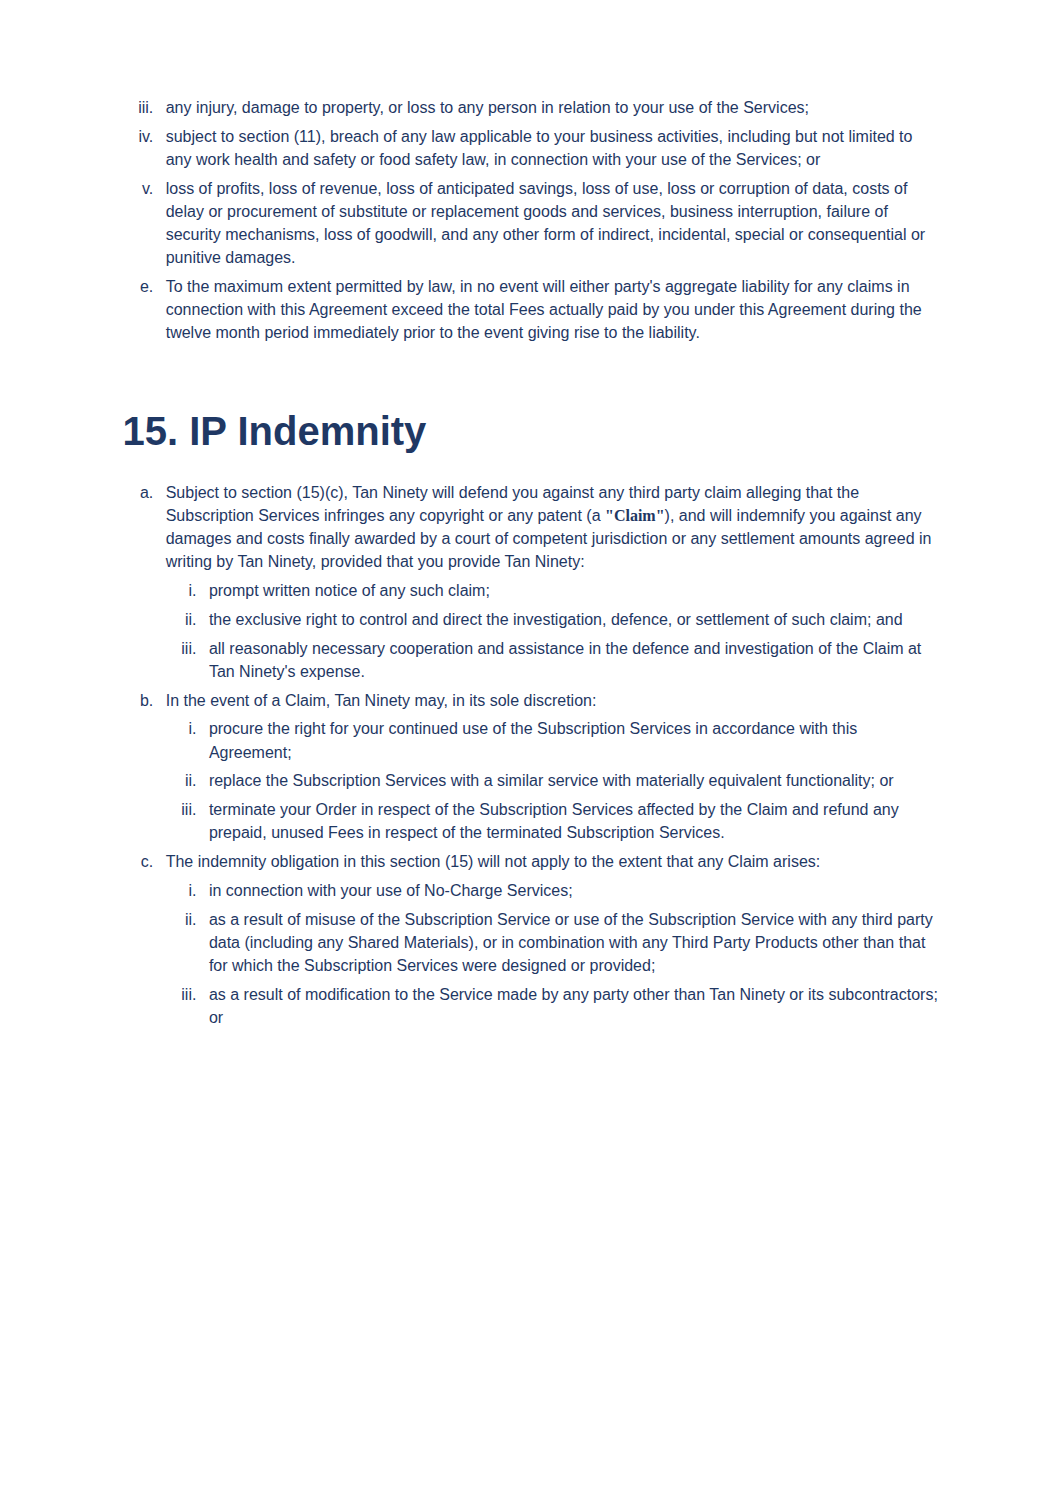any injury, damage to property, or loss to any person in relation to your use of the Services;
subject to section (11), breach of any law applicable to your business activities, including but not limited to any work health and safety or food safety law, in connection with your use of the Services; or
loss of profits, loss of revenue, loss of anticipated savings, loss of use, loss or corruption of data, costs of delay or procurement of substitute or replacement goods and services, business interruption, failure of security mechanisms, loss of goodwill, and any other form of indirect, incidental, special or consequential or punitive damages.
To the maximum extent permitted by law, in no event will either party's aggregate liability for any claims in connection with this Agreement exceed the total Fees actually paid by you under this Agreement during the twelve month period immediately prior to the event giving rise to the liability.
15. IP Indemnity
Subject to section (15)(c), Tan Ninety will defend you against any third party claim alleging that the Subscription Services infringes any copyright or any patent (a "Claim"), and will indemnify you against any damages and costs finally awarded by a court of competent jurisdiction or any settlement amounts agreed in writing by Tan Ninety, provided that you provide Tan Ninety:
prompt written notice of any such claim;
the exclusive right to control and direct the investigation, defence, or settlement of such claim; and
all reasonably necessary cooperation and assistance in the defence and investigation of the Claim at Tan Ninety's expense.
In the event of a Claim, Tan Ninety may, in its sole discretion:
procure the right for your continued use of the Subscription Services in accordance with this Agreement;
replace the Subscription Services with a similar service with materially equivalent functionality; or
terminate your Order in respect of the Subscription Services affected by the Claim and refund any prepaid, unused Fees in respect of the terminated Subscription Services.
The indemnity obligation in this section (15) will not apply to the extent that any Claim arises:
in connection with your use of No-Charge Services;
as a result of misuse of the Subscription Service or use of the Subscription Service with any third party data (including any Shared Materials), or in combination with any Third Party Products other than that for which the Subscription Services were designed or provided;
as a result of modification to the Service made by any party other than Tan Ninety or its subcontractors; or